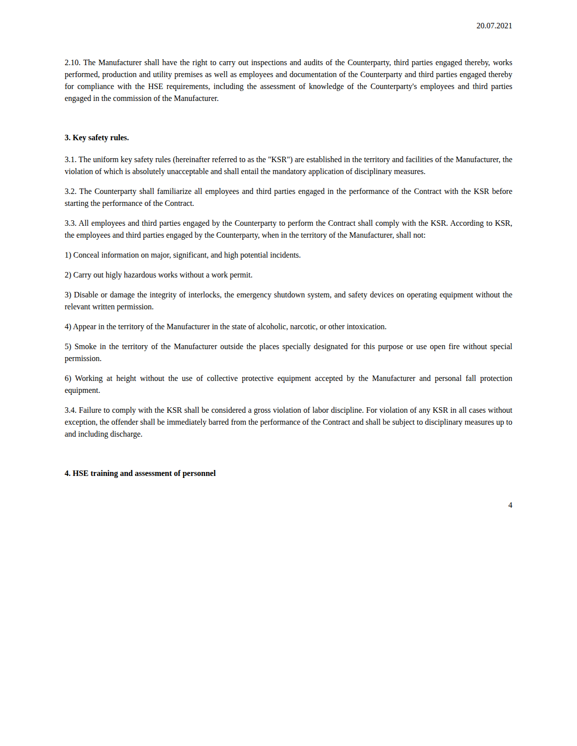20.07.2021
2.10. The Manufacturer shall have the right to carry out inspections and audits of the Counterparty, third parties engaged thereby, works performed, production and utility premises as well as employees and documentation of the Counterparty and third parties engaged thereby for compliance with the HSE requirements, including the assessment of knowledge of the Counterparty's employees and third parties engaged in the commission of the Manufacturer.
3. Key safety rules.
3.1. The uniform key safety rules (hereinafter referred to as the "KSR") are established in the territory and facilities of the Manufacturer, the violation of which is absolutely unacceptable and shall entail the mandatory application of disciplinary measures.
3.2. The Counterparty shall familiarize all employees and third parties engaged in the performance of the Contract with the KSR before starting the performance of the Contract.
3.3. All employees and third parties engaged by the Counterparty to perform the Contract shall comply with the KSR. According to KSR, the employees and third parties engaged by the Counterparty, when in the territory of the Manufacturer, shall not:
1) Conceal information on major, significant, and high potential incidents.
2) Carry out higly hazardous works without a work permit.
3) Disable or damage the integrity of interlocks, the emergency shutdown system, and safety devices on operating equipment without the relevant written permission.
4) Appear in the territory of the Manufacturer in the state of alcoholic, narcotic, or other intoxication.
5) Smoke in the territory of the Manufacturer outside the places specially designated for this purpose or use open fire without special permission.
6) Working at height without the use of collective protective equipment accepted by the Manufacturer and personal fall protection equipment.
3.4. Failure to comply with the KSR shall be considered a gross violation of labor discipline. For violation of any KSR in all cases without exception, the offender shall be immediately barred from the performance of the Contract and shall be subject to disciplinary measures up to and including discharge.
4. HSE training and assessment of personnel
4